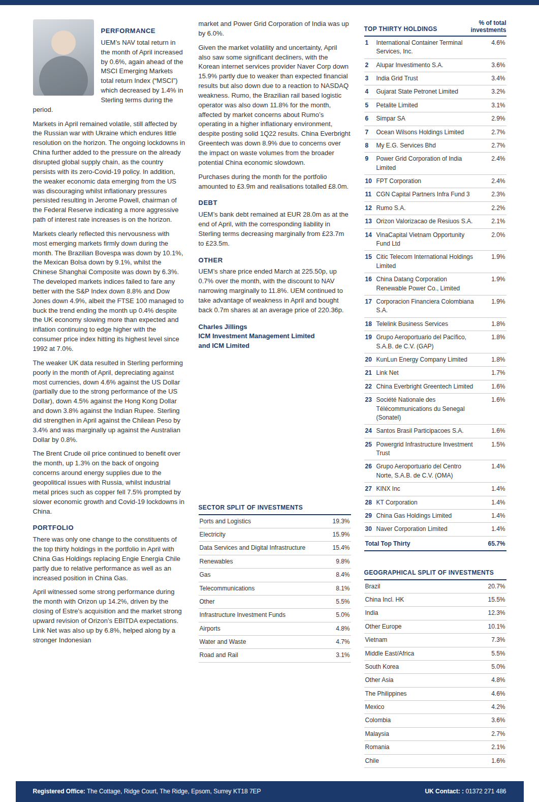Performance
UEM’s NAV total return in the month of April increased by 0.6%, again ahead of the MSCI Emerging Markets total return Index (“MSCI”) which decreased by 1.4% in Sterling terms during the period.
Markets in April remained volatile, still affected by the Russian war with Ukraine which endures little resolution on the horizon. The ongoing lockdowns in China further added to the pressure on the already disrupted global supply chain, as the country persists with its zero-Covid-19 policy. In addition, the weaker economic data emerging from the US was discouraging whilst inflationary pressures persisted resulting in Jerome Powell, chairman of the Federal Reserve indicating a more aggressive path of interest rate increases is on the horizon.
Markets clearly reflected this nervousness with most emerging markets firmly down during the month. The Brazilian Bovespa was down by 10.1%, the Mexican Bolsa down by 9.1%, whilst the Chinese Shanghai Composite was down by 6.3%. The developed markets indices failed to fare any better with the S&P Index down 8.8% and Dow Jones down 4.9%, albeit the FTSE 100 managed to buck the trend ending the month up 0.4% despite the UK economy slowing more than expected and inflation continuing to edge higher with the consumer price index hitting its highest level since 1992 at 7.0%.
The weaker UK data resulted in Sterling performing poorly in the month of April, depreciating against most currencies, down 4.6% against the US Dollar (partially due to the strong performance of the US Dollar), down 4.5% against the Hong Kong Dollar and down 3.8% against the Indian Rupee. Sterling did strengthen in April against the Chilean Peso by 3.4% and was marginally up against the Australian Dollar by 0.8%.
The Brent Crude oil price continued to benefit over the month, up 1.3% on the back of ongoing concerns around energy supplies due to the geopolitical issues with Russia, whilst industrial metal prices such as copper fell 7.5% prompted by slower economic growth and Covid-19 lockdowns in China.
Portfolio
There was only one change to the constituents of the top thirty holdings in the portfolio in April with China Gas Holdings replacing Engie Energia Chile partly due to relative performance as well as an increased position in China Gas.
April witnessed some strong performance during the month with Orizon up 14.2%, driven by the closing of Estre’s acquisition and the market strong upward revision of Orizon’s EBITDA expectations. Link Net was also up by 6.8%, helped along by a stronger Indonesian
market and Power Grid Corporation of India was up by 6.0%.
Given the market volatility and uncertainty, April also saw some significant decliners, with the Korean internet services provider Naver Corp down 15.9% partly due to weaker than expected financial results but also down due to a reaction to NASDAQ weakness. Rumo, the Brazilian rail based logistic operator was also down 11.8% for the month, affected by market concerns about Rumo’s operating in a higher inflationary environment, despite posting solid 1Q22 results. China Everbright Greentech was down 8.9% due to concerns over the impact on waste volumes from the broader potential China economic slowdown.
Purchases during the month for the portfolio amounted to £3.9m and realisations totalled £8.0m.
Debt
UEM’s bank debt remained at EUR 28.0m as at the end of April, with the corresponding liability in Sterling terms decreasing marginally from £23.7m to £23.5m.
Other
UEM’s share price ended March at 225.50p, up 0.7% over the month, with the discount to NAV narrowing marginally to 11.8%. UEM continued to take advantage of weakness in April and bought back 0.7m shares at an average price of 220.36p.
Charles Jillings ICM Investment Management Limited and ICM Limited
Sector split of investments
| Ports and Logistics | 19.3% |
| Electricity | 15.9% |
| Data Services and Digital Infrastructure | 15.4% |
| Renewables | 9.8% |
| Gas | 8.4% |
| Telecommunications | 8.1% |
| Other | 5.5% |
| Infrastructure Investment Funds | 5.0% |
| Airports | 4.8% |
| Water and Waste | 4.7% |
| Road and Rail | 3.1% |
Top thirty holdings % of totalinvestments
| 1 | International Container Terminal Services, Inc. | 4.6% |
| 2 | Alupar Investimento S.A. | 3.6% |
| 3 | India Grid Trust | 3.4% |
| 4 | Gujarat State Petronet Limited | 3.2% |
| 5 | Petalite Limited | 3.1% |
| 6 | Simpar SA | 2.9% |
| 7 | Ocean Wilsons Holdings Limited | 2.7% |
| 8 | My E.G. Services Bhd | 2.7% |
| 9 | Power Grid Corporation of India Limited | 2.4% |
| 10 | FPT Corporation | 2.4% |
| 11 | CGN Capital Partners Infra Fund 3 | 2.3% |
| 12 | Rumo S.A. | 2.2% |
| 13 | Orizon Valorizacao de Resiuos S.A. | 2.1% |
| 14 | VinaCapital Vietnam Opportunity Fund Ltd | 2.0% |
| 15 | Citic Telecom International Holdings Limited | 1.9% |
| 16 | China Datang Corporation Renewable Power Co., Limited | 1.9% |
| 17 | Corporacion Financiera Colombiana S.A. | 1.9% |
| 18 | Telelink Business Services | 1.8% |
| 19 | Grupo Aeroportuario del Pacífico, S.A.B. de C.V. (GAP) | 1.8% |
| 20 | KunLun Energy Company Limited | 1.8% |
| 21 | Link Net | 1.7% |
| 22 | China Everbright Greentech Limited | 1.6% |
| 23 | Société Nationale des Télécommunications du Senegal (Sonatel) | 1.6% |
| 24 | Santos Brasil Participacoes S.A. | 1.6% |
| 25 | Powergrid Infrastructure Investment Trust | 1.5% |
| 26 | Grupo Aeroportuario del Centro Norte, S.A.B. de C.V. (OMA) | 1.4% |
| 27 | KINX Inc | 1.4% |
| 28 | KT Corporation | 1.4% |
| 29 | China Gas Holdings Limited | 1.4% |
| 30 | Naver Corporation Limited | 1.4% |
| Total Top Thirty | 65.7% |
Geographical split of investments
| Brazil | 20.7% |
| China Incl. HK | 15.5% |
| India | 12.3% |
| Other Europe | 10.1% |
| Vietnam | 7.3% |
| Middle East/Africa | 5.5% |
| South Korea | 5.0% |
| Other Asia | 4.8% |
| The Philippines | 4.6% |
| Mexico | 4.2% |
| Colombia | 3.6% |
| Malaysia | 2.7% |
| Romania | 2.1% |
| Chile | 1.6% |
Registered Office: The Cottage, Ridge Court, The Ridge, Epsom, Surrey KT18 7EP
UK Contact: : 01372 271 486